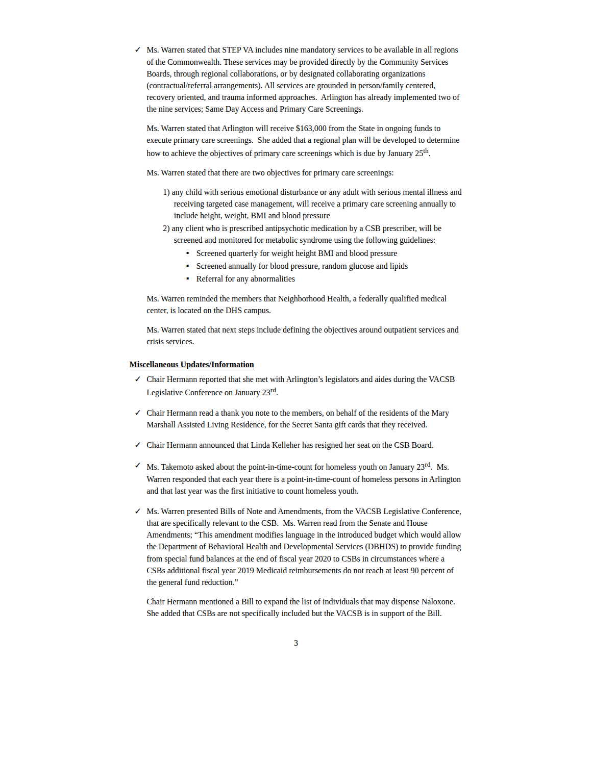Ms. Warren stated that STEP VA includes nine mandatory services to be available in all regions of the Commonwealth. These services may be provided directly by the Community Services Boards, through regional collaborations, or by designated collaborating organizations (contractual/referral arrangements). All services are grounded in person/family centered, recovery oriented, and trauma informed approaches. Arlington has already implemented two of the nine services; Same Day Access and Primary Care Screenings.
Ms. Warren stated that Arlington will receive $163,000 from the State in ongoing funds to execute primary care screenings. She added that a regional plan will be developed to determine how to achieve the objectives of primary care screenings which is due by January 25th.
Ms. Warren stated that there are two objectives for primary care screenings:
1) any child with serious emotional disturbance or any adult with serious mental illness and receiving targeted case management, will receive a primary care screening annually to include height, weight, BMI and blood pressure
2) any client who is prescribed antipsychotic medication by a CSB prescriber, will be screened and monitored for metabolic syndrome using the following guidelines:
Screened quarterly for weight height BMI and blood pressure
Screened annually for blood pressure, random glucose and lipids
Referral for any abnormalities
Ms. Warren reminded the members that Neighborhood Health, a federally qualified medical center, is located on the DHS campus.
Ms. Warren stated that next steps include defining the objectives around outpatient services and crisis services.
Miscellaneous Updates/Information
Chair Hermann reported that she met with Arlington’s legislators and aides during the VACSB Legislative Conference on January 23rd.
Chair Hermann read a thank you note to the members, on behalf of the residents of the Mary Marshall Assisted Living Residence, for the Secret Santa gift cards that they received.
Chair Hermann announced that Linda Kelleher has resigned her seat on the CSB Board.
Ms. Takemoto asked about the point-in-time-count for homeless youth on January 23rd. Ms. Warren responded that each year there is a point-in-time-count of homeless persons in Arlington and that last year was the first initiative to count homeless youth.
Ms. Warren presented Bills of Note and Amendments, from the VACSB Legislative Conference, that are specifically relevant to the CSB. Ms. Warren read from the Senate and House Amendments; “This amendment modifies language in the introduced budget which would allow the Department of Behavioral Health and Developmental Services (DBHDS) to provide funding from special fund balances at the end of fiscal year 2020 to CSBs in circumstances where a CSBs additional fiscal year 2019 Medicaid reimbursements do not reach at least 90 percent of the general fund reduction.”
Chair Hermann mentioned a Bill to expand the list of individuals that may dispense Naloxone. She added that CSBs are not specifically included but the VACSB is in support of the Bill.
3